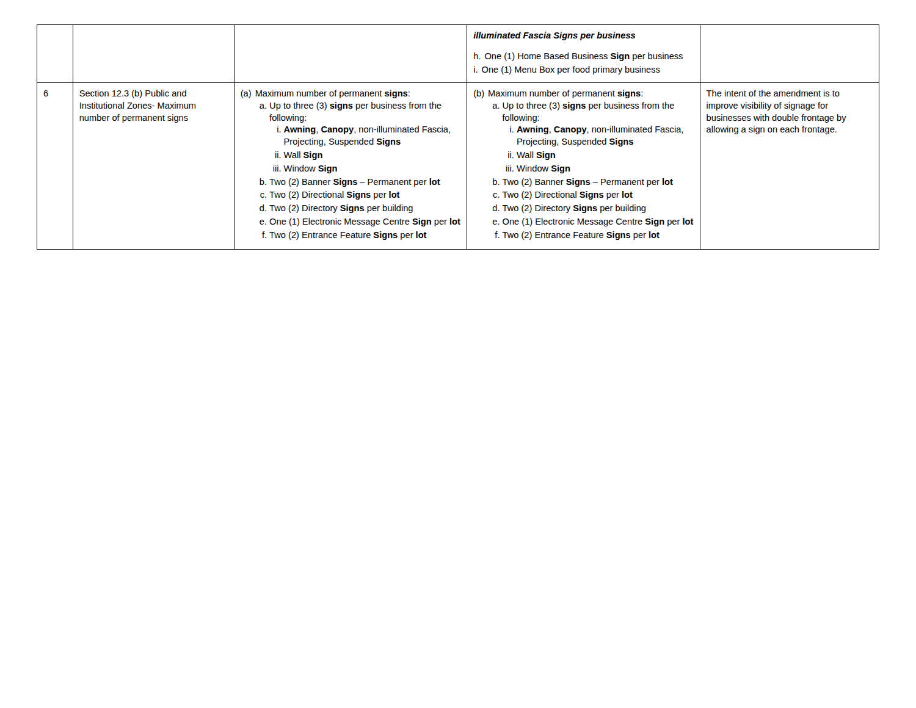| | | | illuminated Fascia Signs per business h. One (1) Home Based Business Sign per business i. One (1) Menu Box per food primary business | |
| 6 | Section 12.3 (b) Public and Institutional Zones- Maximum number of permanent signs | (a) Maximum number of permanent signs : Up to three (3) signs per business from the following: Awning , Canopy , non-illuminated Fascia, Projecting, Suspended Signs Wall Sign Window Sign Two (2) Banner Signs – Permanent per lot Two (2) Directional Signs per lot Two (2) Directory Signs per building One (1) Electronic Message Centre Sign per lot Two (2) Entrance Feature Signs per lot | (b) Maximum number of permanent signs : Up to three (3) signs per business from the following: Awning , Canopy , non-illuminated Fascia, Projecting, Suspended Signs Wall Sign Window Sign Two (2) Banner Signs – Permanent per lot Two (2) Directional Signs per lot Two (2) Directory Signs per building One (1) Electronic Message Centre Sign per lot Two (2) Entrance Feature Signs per lot | The intent of the amendment is to improve visibility of signage for businesses with double frontage by allowing a sign on each frontage. |